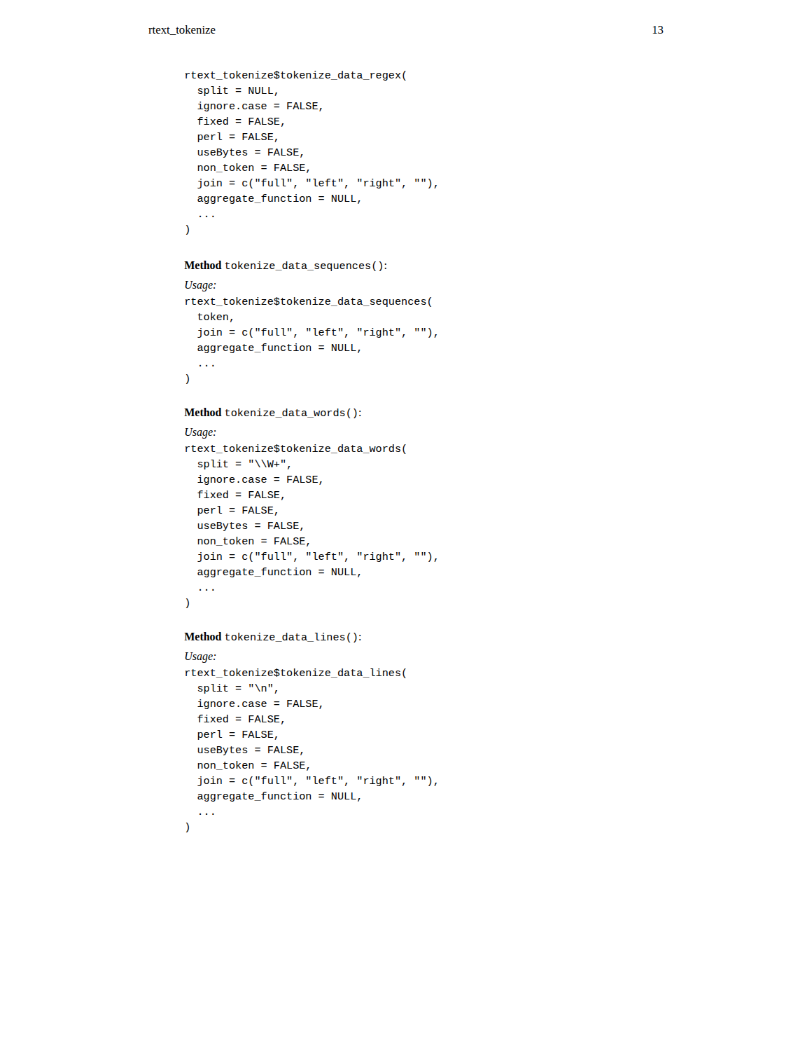rtext_tokenize 13
rtext_tokenize$tokenize_data_regex(
  split = NULL,
  ignore.case = FALSE,
  fixed = FALSE,
  perl = FALSE,
  useBytes = FALSE,
  non_token = FALSE,
  join = c("full", "left", "right", ""),
  aggregate_function = NULL,
  ...
)
Method tokenize_data_sequences():
Usage:
rtext_tokenize$tokenize_data_sequences(
  token,
  join = c("full", "left", "right", ""),
  aggregate_function = NULL,
  ...
)
Method tokenize_data_words():
Usage:
rtext_tokenize$tokenize_data_words(
  split = "\\W+",
  ignore.case = FALSE,
  fixed = FALSE,
  perl = FALSE,
  useBytes = FALSE,
  non_token = FALSE,
  join = c("full", "left", "right", ""),
  aggregate_function = NULL,
  ...
)
Method tokenize_data_lines():
Usage:
rtext_tokenize$tokenize_data_lines(
  split = "\n",
  ignore.case = FALSE,
  fixed = FALSE,
  perl = FALSE,
  useBytes = FALSE,
  non_token = FALSE,
  join = c("full", "left", "right", ""),
  aggregate_function = NULL,
  ...
)